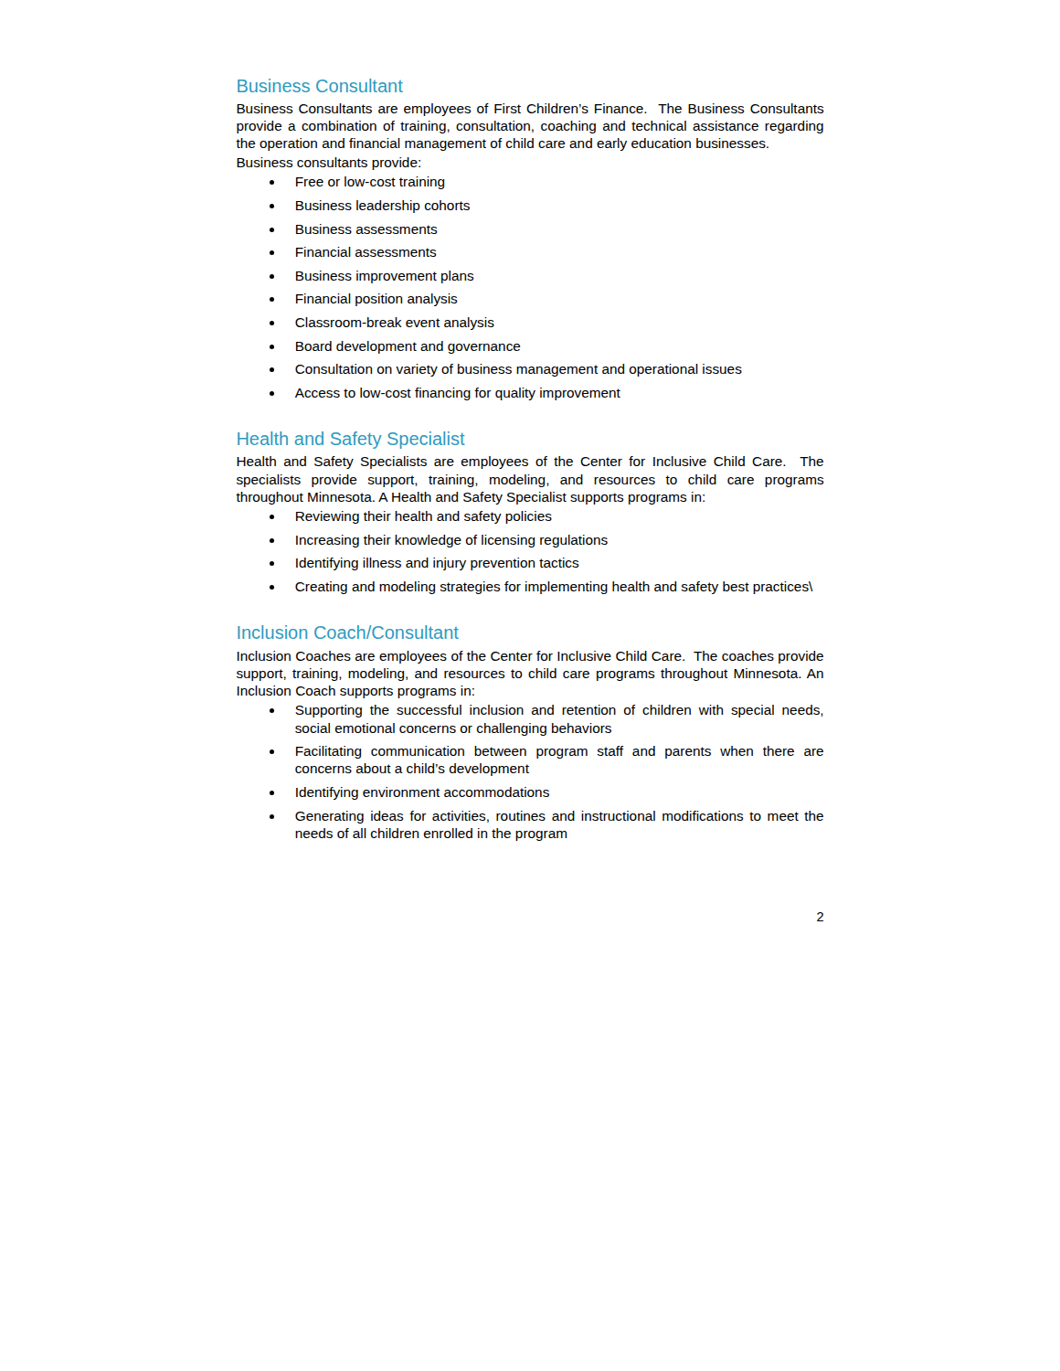Business Consultant
Business Consultants are employees of First Children’s Finance. The Business Consultants provide a combination of training, consultation, coaching and technical assistance regarding the operation and financial management of child care and early education businesses.
Business consultants provide:
Free or low-cost training
Business leadership cohorts
Business assessments
Financial assessments
Business improvement plans
Financial position analysis
Classroom-break event analysis
Board development and governance
Consultation on variety of business management and operational issues
Access to low-cost financing for quality improvement
Health and Safety Specialist
Health and Safety Specialists are employees of the Center for Inclusive Child Care. The specialists provide support, training, modeling, and resources to child care programs throughout Minnesota. A Health and Safety Specialist supports programs in:
Reviewing their health and safety policies
Increasing their knowledge of licensing regulations
Identifying illness and injury prevention tactics
Creating and modeling strategies for implementing health and safety best practices\
Inclusion Coach/Consultant
Inclusion Coaches are employees of the Center for Inclusive Child Care. The coaches provide support, training, modeling, and resources to child care programs throughout Minnesota. An Inclusion Coach supports programs in:
Supporting the successful inclusion and retention of children with special needs, social emotional concerns or challenging behaviors
Facilitating communication between program staff and parents when there are concerns about a child’s development
Identifying environment accommodations
Generating ideas for activities, routines and instructional modifications to meet the needs of all children enrolled in the program
2